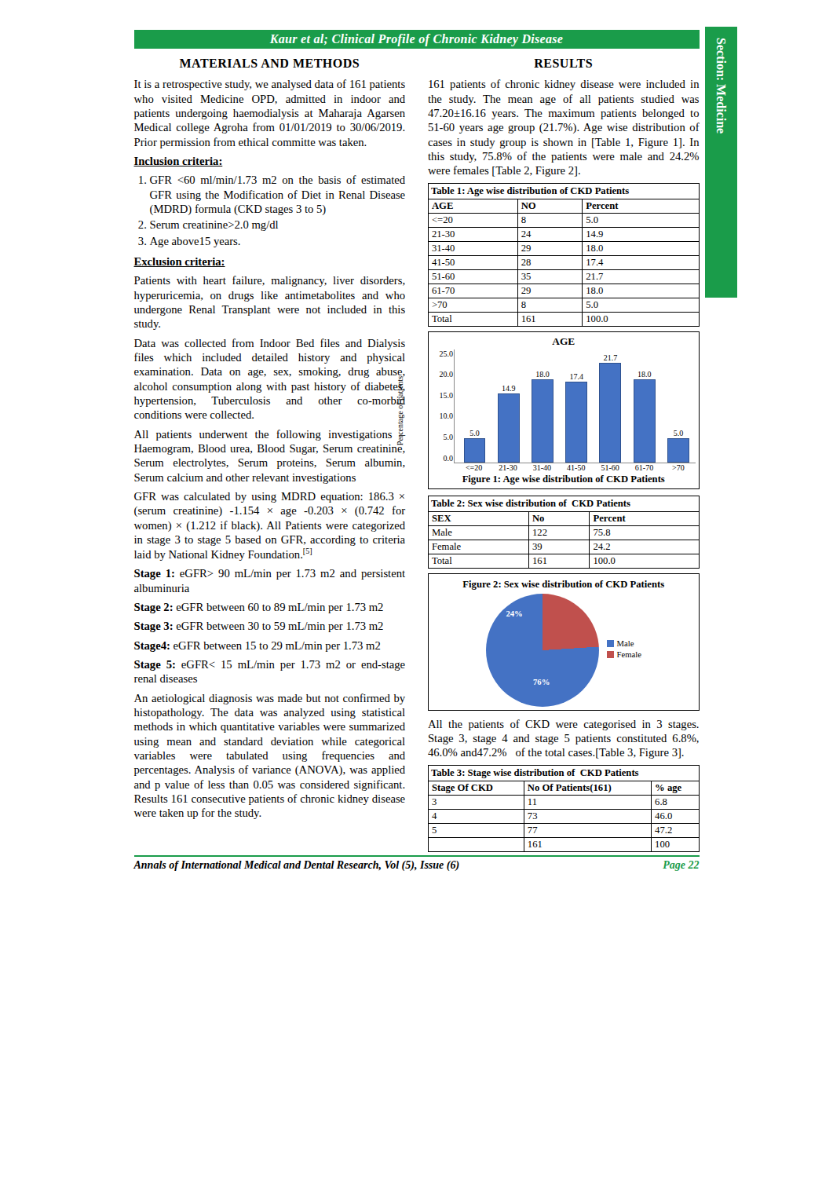Section: Medicine
Kaur et al; Clinical Profile of Chronic Kidney Disease
MATERIALS AND METHODS
It is a retrospective study, we analysed data of 161 patients who visited Medicine OPD, admitted in indoor and patients undergoing haemodialysis at Maharaja Agarsen Medical college Agroha from 01/01/2019 to 30/06/2019. Prior permission from ethical committe was taken.
Inclusion criteria:
GFR <60 ml/min/1.73 m2 on the basis of estimated GFR using the Modification of Diet in Renal Disease (MDRD) formula (CKD stages 3 to 5)
Serum creatinine>2.0 mg/dl
Age above15 years.
Exclusion criteria:
Patients with heart failure, malignancy, liver disorders, hyperuricemia, on drugs like antimetabolites and who undergone Renal Transplant were not included in this study.
Data was collected from Indoor Bed files and Dialysis files which included detailed history and physical examination. Data on age, sex, smoking, drug abuse, alcohol consumption along with past history of diabetes, hypertension, Tuberculosis and other co-morbid conditions were collected.
All patients underwent the following investigations – Haemogram, Blood urea, Blood Sugar, Serum creatinine, Serum electrolytes, Serum proteins, Serum albumin, Serum calcium and other relevant investigations
GFR was calculated by using MDRD equation: 186.3 × (serum creatinine) -1.154 × age -0.203 × (0.742 for women) × (1.212 if black). All Patients were categorized in stage 3 to stage 5 based on GFR, according to criteria laid by National Kidney Foundation.[5]
Stage 1: eGFR> 90 mL/min per 1.73 m2 and persistent albuminuria
Stage 2: eGFR between 60 to 89 mL/min per 1.73 m2
Stage 3: eGFR between 30 to 59 mL/min per 1.73 m2
Stage4: eGFR between 15 to 29 mL/min per 1.73 m2
Stage 5: eGFR< 15 mL/min per 1.73 m2 or end-stage renal diseases
An aetiological diagnosis was made but not confirmed by histopathology. The data was analyzed using statistical methods in which quantitative variables were summarized using mean and standard deviation while categorical variables were tabulated using frequencies and percentages. Analysis of variance (ANOVA), was applied and p value of less than 0.05 was considered significant. Results 161 consecutive patients of chronic kidney disease were taken up for the study.
RESULTS
161 patients of chronic kidney disease were included in the study. The mean age of all patients studied was 47.20±16.16 years. The maximum patients belonged to 51-60 years age group (21.7%). Age wise distribution of cases in study group is shown in [Table 1, Figure 1]. In this study, 75.8% of the patients were male and 24.2% were females [Table 2, Figure 2].
Table 1: Age wise distribution of CKD Patients
| AGE | NO | Percent |
| --- | --- | --- |
| <=20 | 8 | 5.0 |
| 21-30 | 24 | 14.9 |
| 31-40 | 29 | 18.0 |
| 41-50 | 28 | 17.4 |
| 51-60 | 35 | 21.7 |
| 61-70 | 29 | 18.0 |
| >70 | 8 | 5.0 |
| Total | 161 | 100.0 |
AGE
Percentage of patients
25.020.015.010.05.00.0
5.0
14.9
18.0
17.4
21.7
18.0
5.0
<=20
21-30
31-40
41-50
51-60
61-70
>70
Figure 1: Age wise distribution of CKD Patients
Table 2: Sex wise distribution of CKD Patients
| SEX | No | Percent |
| --- | --- | --- |
| Male | 122 | 75.8 |
| Female | 39 | 24.2 |
| Total | 161 | 100.0 |
Figure 2: Sex wise distribution of CKD Patients
24% 76%
Male
Female
All the patients of CKD were categorised in 3 stages. Stage 3, stage 4 and stage 5 patients constituted 6.8%, 46.0% and47.2% of the total cases.[Table 3, Figure 3].
Table 3: Stage wise distribution of CKD Patients
| Stage Of CKD | No Of Patients(161) | % age |
| --- | --- | --- |
| 3 | 11 | 6.8 |
| 4 | 73 | 46.0 |
| 5 | 77 | 47.2 |
| | 161 | 100 |
Annals of International Medical and Dental Research, Vol (5), Issue (6) Page 22